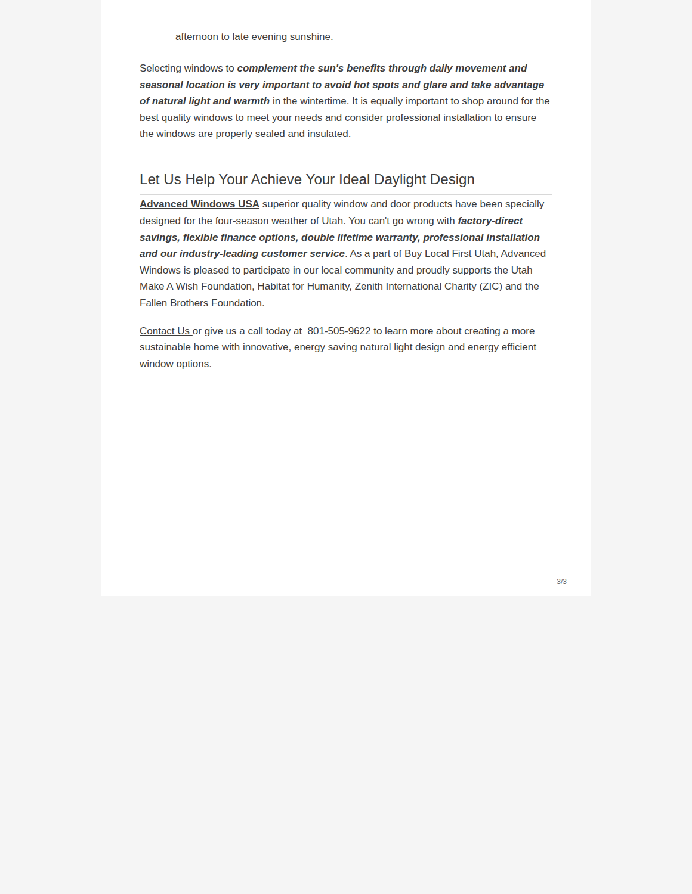afternoon to late evening sunshine.
Selecting windows to complement the sun's benefits through daily movement and seasonal location is very important to avoid hot spots and glare and take advantage of natural light and warmth in the wintertime. It is equally important to shop around for the best quality windows to meet your needs and consider professional installation to ensure the windows are properly sealed and insulated.
Let Us Help Your Achieve Your Ideal Daylight Design
Advanced Windows USA superior quality window and door products have been specially designed for the four-season weather of Utah. You can't go wrong with factory-direct savings, flexible finance options, double lifetime warranty, professional installation and our industry-leading customer service. As a part of Buy Local First Utah, Advanced Windows is pleased to participate in our local community and proudly supports the Utah Make A Wish Foundation, Habitat for Humanity, Zenith International Charity (ZIC) and the Fallen Brothers Foundation.
Contact Us or give us a call today at 801-505-9622 to learn more about creating a more sustainable home with innovative, energy saving natural light design and energy efficient window options.
3/3